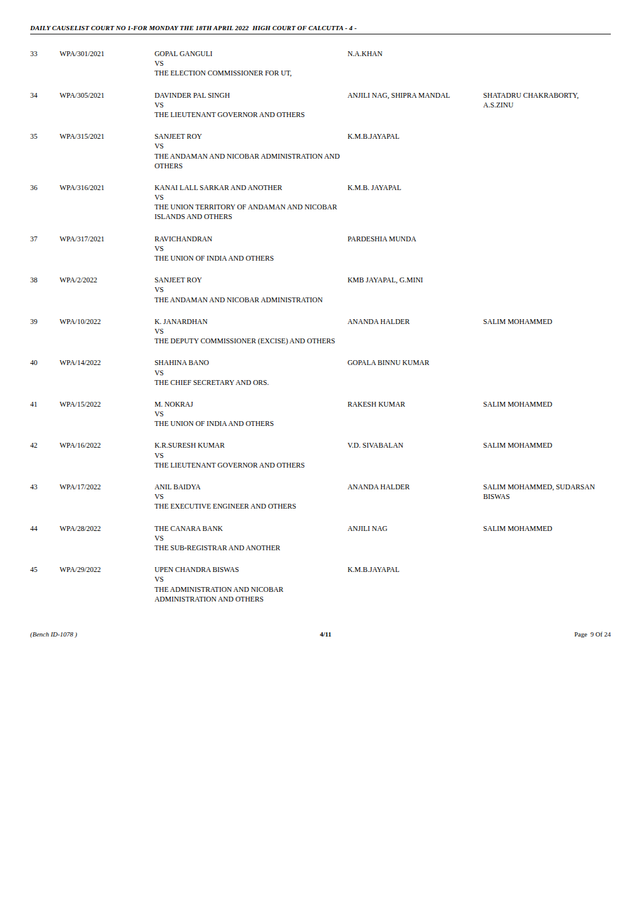DAILY CAUSELIST COURT NO 1-FOR MONDAY THE 18TH APRIL 2022 HIGH COURT OF CALCUTTA - 4 -
| 33 | WPA/301/2021 | GOPAL GANGULI VS THE ELECTION COMMISSIONER FOR UT, | N.A.KHAN | |
| 34 | WPA/305/2021 | DAVINDER PAL SINGH VS THE LIEUTENANT GOVERNOR AND OTHERS | ANJILI NAG, SHIPRA MANDAL | SHATADRU CHAKRABORTY, A.S.ZINU |
| 35 | WPA/315/2021 | SANJEET ROY VS THE ANDAMAN AND NICOBAR ADMINISTRATION AND OTHERS | K.M.B.JAYAPAL | |
| 36 | WPA/316/2021 | KANAI LALL SARKAR AND ANOTHER VS THE UNION TERRITORY OF ANDAMAN AND NICOBAR ISLANDS AND OTHERS | K.M.B. JAYAPAL | |
| 37 | WPA/317/2021 | RAVICHANDRAN VS THE UNION OF INDIA AND OTHERS | PARDESHIA MUNDA | |
| 38 | WPA/2/2022 | SANJEET ROY VS THE ANDAMAN AND NICOBAR ADMINISTRATION | KMB JAYAPAL, G.MINI | |
| 39 | WPA/10/2022 | K. JANARDHAN VS THE DEPUTY COMMISSIONER (EXCISE) AND OTHERS | ANANDA HALDER | SALIM MOHAMMED |
| 40 | WPA/14/2022 | SHAHINA BANO VS THE CHIEF SECRETARY AND ORS. | GOPALA BINNU KUMAR | |
| 41 | WPA/15/2022 | M. NOKRAJ VS THE UNION OF INDIA AND OTHERS | RAKESH KUMAR | SALIM MOHAMMED |
| 42 | WPA/16/2022 | K.R.SURESH KUMAR VS THE LIEUTENANT GOVERNOR AND OTHERS | V.D. SIVABALAN | SALIM MOHAMMED |
| 43 | WPA/17/2022 | ANIL BAIDYA VS THE EXECUTIVE ENGINEER AND OTHERS | ANANDA HALDER | SALIM MOHAMMED, SUDARSAN BISWAS |
| 44 | WPA/28/2022 | THE CANARA BANK VS THE SUB-REGISTRAR AND ANOTHER | ANJILI NAG | SALIM MOHAMMED |
| 45 | WPA/29/2022 | UPEN CHANDRA BISWAS VS THE ADMINISTRATION AND NICOBAR ADMINISTRATION AND OTHERS | K.M.B.JAYAPAL | |
(Bench ID-1078 )
4/11
Page 9 Of 24